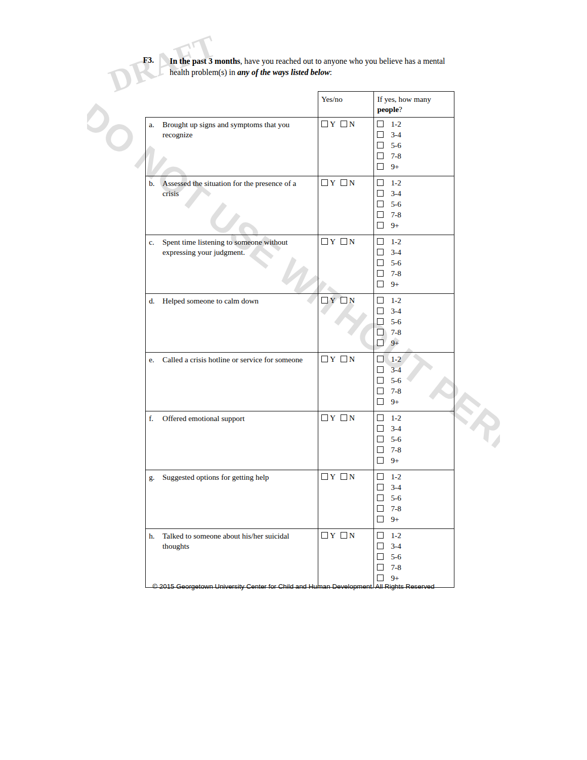DRAFT
DO NOT USE WITHOUT PERMISSION
F3.
In the past 3 months, have you reached out to anyone who you believe has a mental health problem(s) in any of the ways listed below:
| | Yes/no | If yes, how many people ? |
| --- | --- | --- |
| a. Brought up signs and symptoms that you recognize | Y N | 1-2 3-4 5-6 7-8 9+ |
| b. Assessed the situation for the presence of a crisis | Y N | 1-2 3-4 5-6 7-8 9+ |
| c. Spent time listening to someone without expressing your judgment. | Y N | 1-2 3-4 5-6 7-8 9+ |
| d. Helped someone to calm down | Y N | 1-2 3-4 5-6 7-8 9+ |
| e. Called a crisis hotline or service for someone | Y N | 1-2 3-4 5-6 7-8 9+ |
| f. Offered emotional support | Y N | 1-2 3-4 5-6 7-8 9+ |
| g. Suggested options for getting help | Y N | 1-2 3-4 5-6 7-8 9+ |
| h. Talked to someone about his/her suicidal thoughts | Y N | 1-2 3-4 5-6 7-8 9+ |
© 2015 Georgetown University Center for Child and Human Development. All Rights Reserved